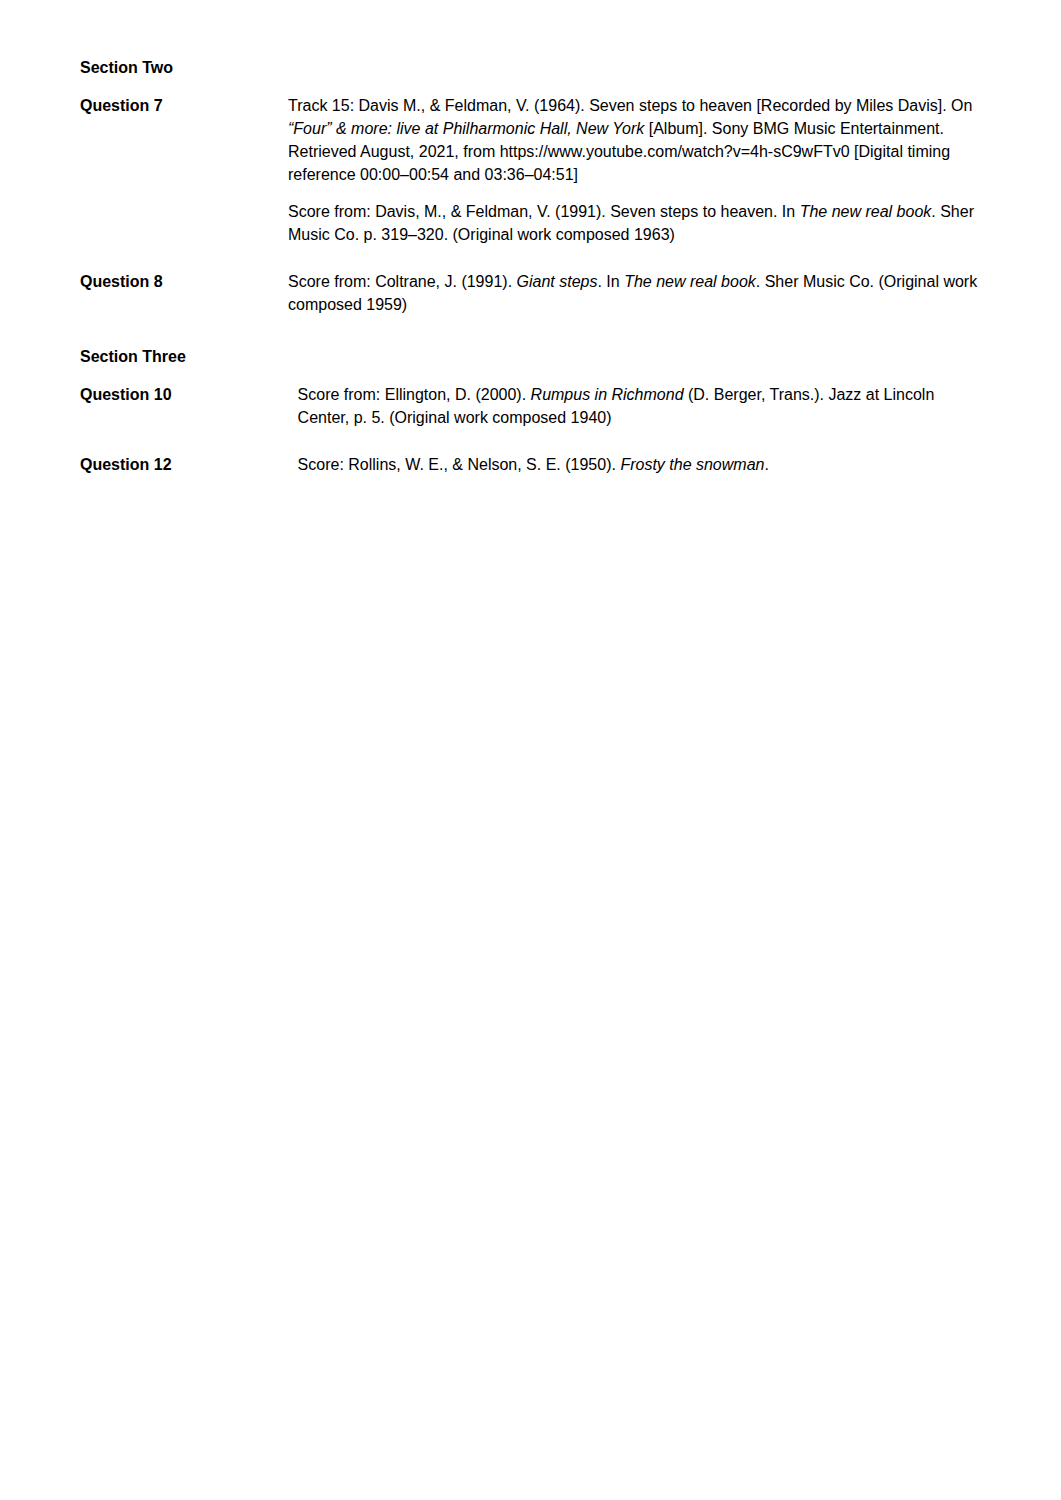Section Two
Question 7
Track 15: Davis M., & Feldman, V. (1964). Seven steps to heaven [Recorded by Miles Davis]. On “Four” & more: live at Philharmonic Hall, New York [Album]. Sony BMG Music Entertainment. Retrieved August, 2021, from https://www.youtube.com/watch?v=4h-sC9wFTv0 [Digital timing reference 00:00–00:54 and 03:36–04:51]
Score from: Davis, M., & Feldman, V. (1991). Seven steps to heaven. In The new real book. Sher Music Co. p. 319–320. (Original work composed 1963)
Question 8
Score from: Coltrane, J. (1991). Giant steps. In The new real book. Sher Music Co. (Original work composed 1959)
Section Three
Question 10
Score from: Ellington, D. (2000). Rumpus in Richmond (D. Berger, Trans.). Jazz at Lincoln Center, p. 5. (Original work composed 1940)
Question 12
Score: Rollins, W. E., & Nelson, S. E. (1950). Frosty the snowman.